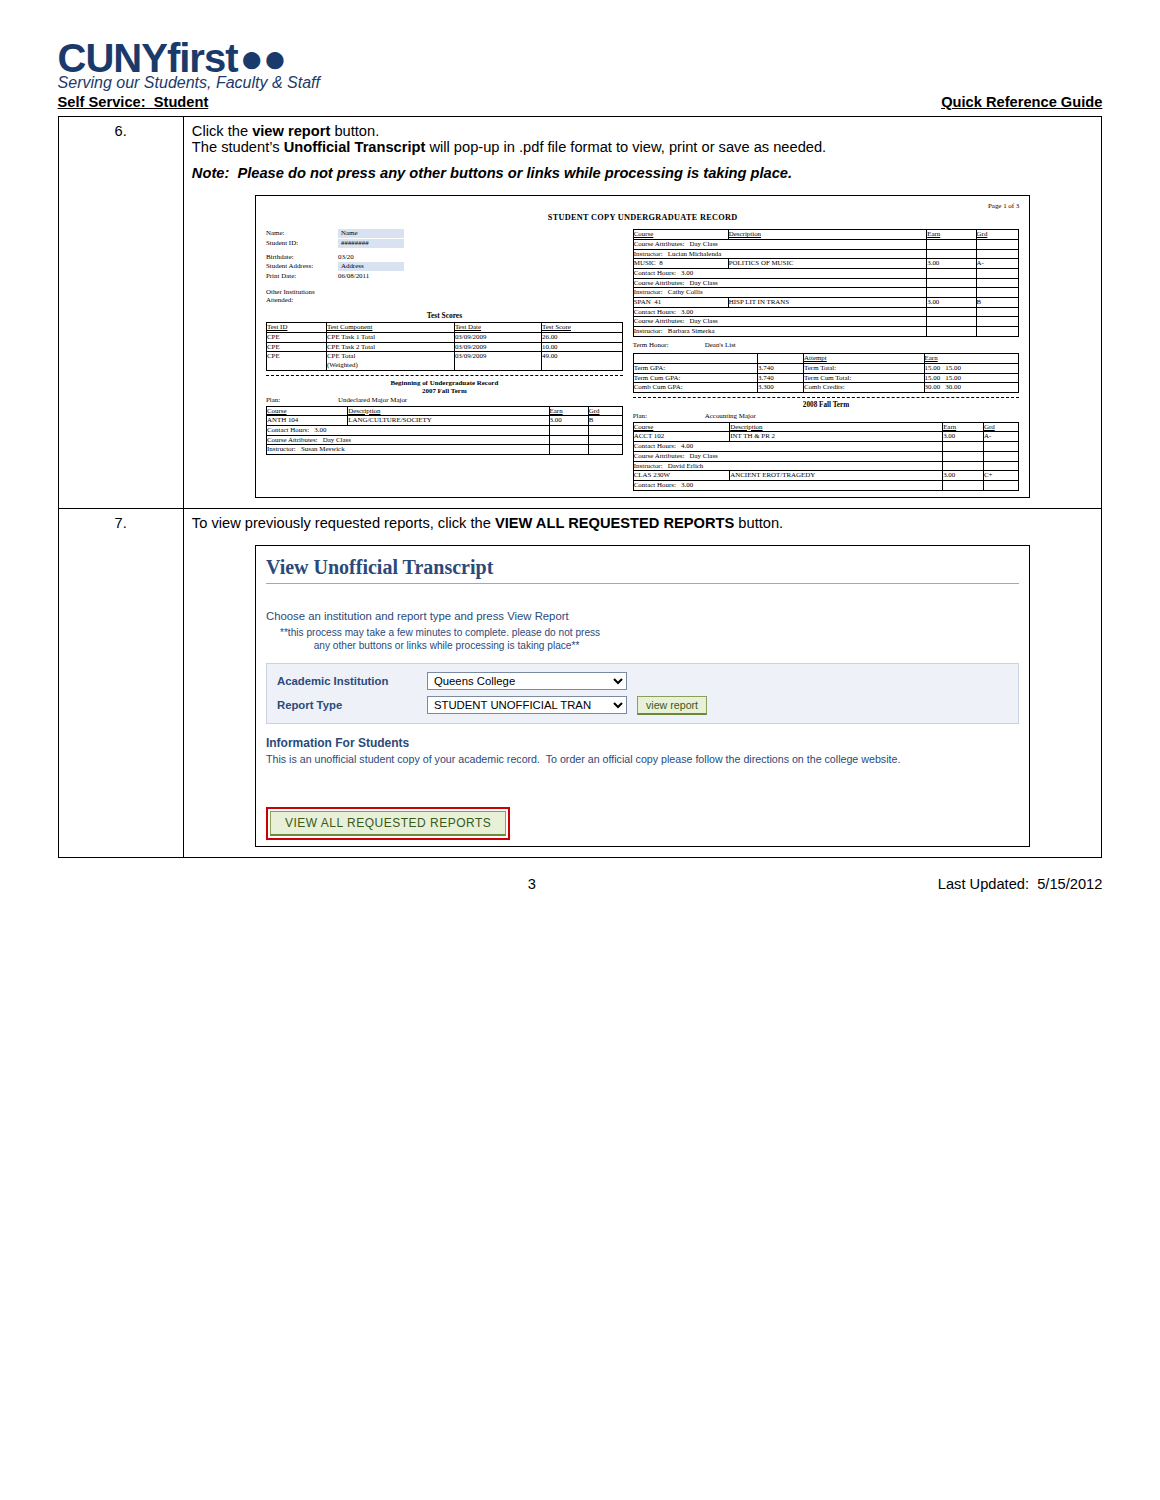CUNY first●●
Serving our Students, Faculty & Staff
Self Service: Student Quick Reference Guide
| 6. | Click the view report button. The student’s Unofficial Transcript will pop-up in .pdf file format to view, print or save as needed. Note: Please do not press any other buttons or links while processing is taking place. Page 1 of 3 STUDENT COPY UNDERGRADUATE RECORD Name: Name Student ID: ######## Birthdate: 03/20 Student Address: Address Print Date: 06/08/2011 Other Institutions Attended: Test Scores / Test ID / Test Component / Test Date / Test Score / / CPE / CPE Task 1 Total / 03/09/2009 / 26.00 / / CPE / CPE Task 2 Total / 03/09/2009 / 10.00 / / CPE / CPE Total (Weighted) / 03/09/2009 / 49.00 / Beginning of Undergraduate Record 2007 Fall Term Plan: Undeclared Major Major / Course / Description / Earn / Grd / / ANTH 104 / LANG/CULTURE/SOCIETY / 3.00 / B / / Contact Hours: 3.00 / / / / Course Attributes: Day Class / / / / Instructor: Susan Meswick / / / / Course / Description / Earn / Grd / / Course Attributes: Day Class / / / / Instructor: Lucian Michalenda / / / / MUSIC 8 / POLITICS OF MUSIC / 3.00 / A- / / Contact Hours: 3.00 / / / / Course Attributes: Day Class / / / / Instructor: Cathy Collis / / / / SPAN 41 / HISP LIT IN TRANS / 3.00 / B / / Contact Hours: 3.00 / / / / Course Attributes: Day Class / / / / Instructor: Barbara Simerka / / / Term Honor: Dean's List / / / Attempt / Earn / / Term GPA: / 3.740 / Term Total: / 15.00 15.00 / / Term Cum GPA: / 3.740 / Term Cum Total: / 15.00 15.00 / / Comb Cum GPA: / 3.300 / Comb Credits: / 30.00 30.00 / 2008 Fall Term Plan: Accounting Major / Course / Description / Earn / Grd / / ACCT 102 / INT TH & PR 2 / 3.00 / A- / / Contact Hours: 4.00 / / / / Course Attributes: Day Class / / / / Instructor: David Erlich / / / / CLAS 230W / ANCIENT EROT/TRAGEDY / 3.00 / C+ / / Contact Hours: 3.00 / / / |
| 7. | To view previously requested reports, click the VIEW ALL REQUESTED REPORTS button. View Unofficial Transcript Choose an institution and report type and press View Report **this process may take a few minutes to complete. please do not press any other buttons or links while processing is taking place** Academic Institution Queens College Report Type STUDENT UNOFFICIAL TRAN view report Information For Students This is an unofficial student copy of your academic record. To order an official copy please follow the directions on the college website. VIEW ALL REQUESTED REPORTS |
3 Last Updated: 5/15/2012